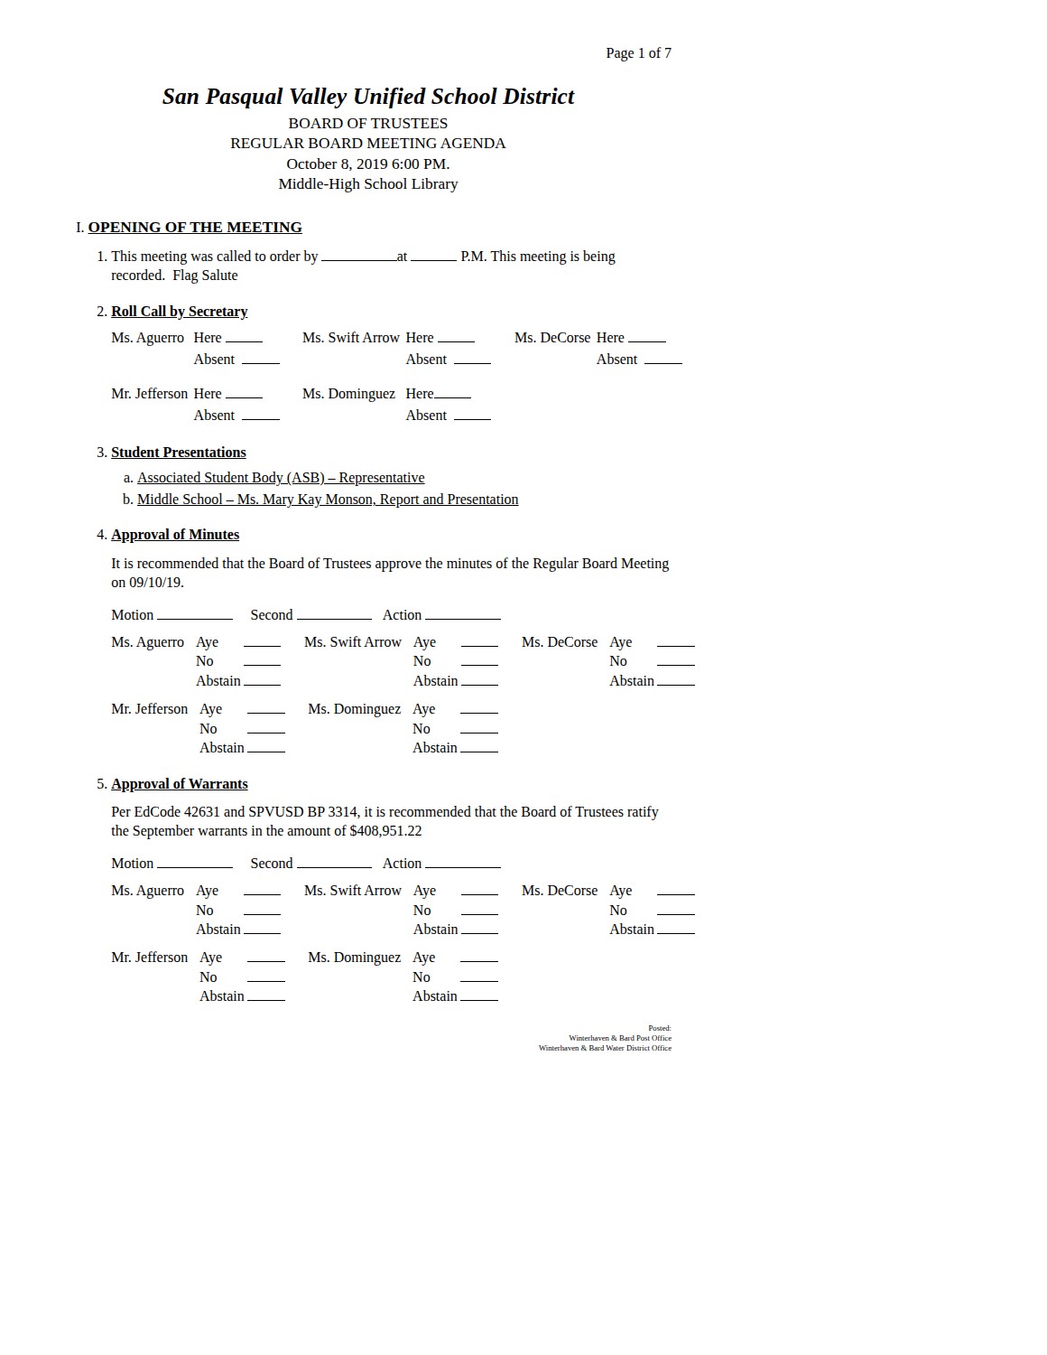Page 1 of 7
San Pasqual Valley Unified School District
BOARD OF TRUSTEES
REGULAR BOARD MEETING AGENDA
October 8, 2019 6:00 PM.
Middle-High School Library
OPENING OF THE MEETING
This meeting was called to order by at P.M. This meeting is being recorded. Flag Salute
Roll Call by Secretary
| Ms. Aguerro | Here | Ms. Swift Arrow | Here | Ms. DeCorse | Here |
| | Absent | | Absent | | Absent |
| Mr. Jefferson | Here | Ms. Dominguez | Here |
| | Absent | | Absent |
Student Presentations
Associated Student Body (ASB) – Representative
Middle School – Ms. Mary Kay Monson, Report and Presentation
Approval of Minutes
It is recommended that the Board of Trustees approve the minutes of the Regular Board Meeting on 09/10/19.
Motion Second Action
| Ms. Aguerro | Aye | | Ms. Swift Arrow | Aye | | Ms. DeCorse | Aye | |
| | No | | | No | | | No | |
| | Abstain | | | Abstain | | | Abstain | |
| Mr. Jefferson | Aye | | Ms. Dominguez | Aye | |
| | No | | | No | |
| | Abstain | | | Abstain | |
Approval of Warrants
Per EdCode 42631 and SPVUSD BP 3314, it is recommended that the Board of Trustees ratify the September warrants in the amount of $408,951.22
Motion Second Action
| Ms. Aguerro | Aye | | Ms. Swift Arrow | Aye | | Ms. DeCorse | Aye | |
| | No | | | No | | | No | |
| | Abstain | | | Abstain | | | Abstain | |
| Mr. Jefferson | Aye | | Ms. Dominguez | Aye | |
| | No | | | No | |
| | Abstain | | | Abstain | |
Posted:
Winterhaven & Bard Post Office
Winterhaven & Bard Water District Office